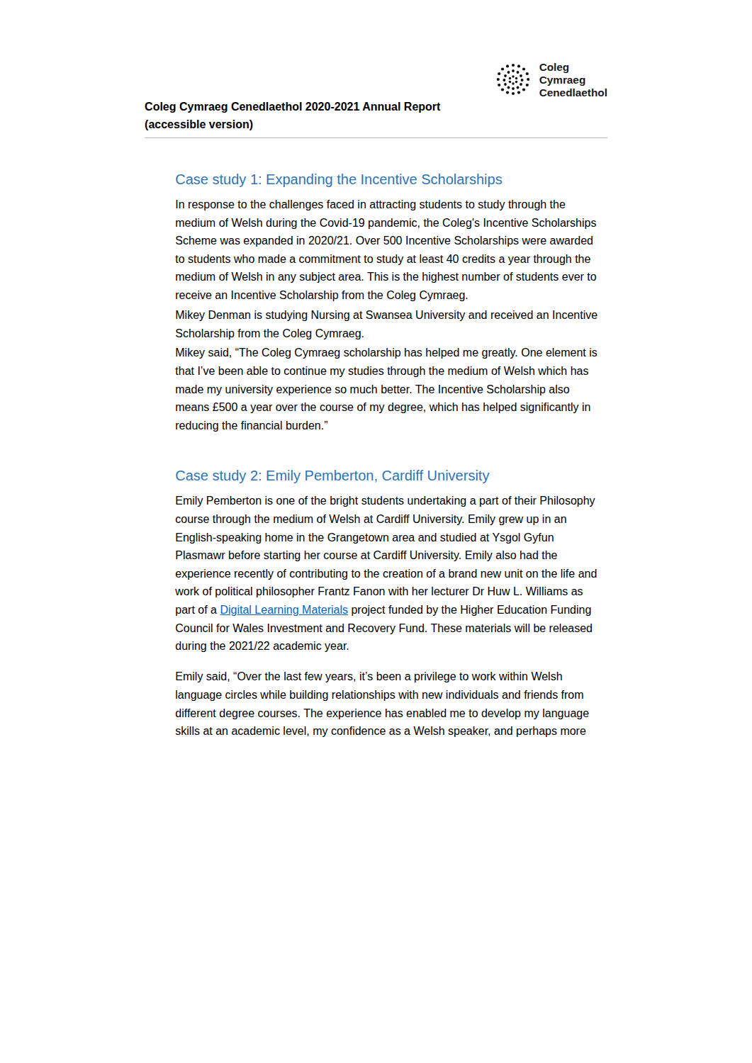Coleg Cymraeg Cenedlaethol 2020-2021 Annual Report (accessible version)
Coleg
Cymraeg
Cenedlaethol
Case study 1: Expanding the Incentive Scholarships
In response to the challenges faced in attracting students to study through the medium of Welsh during the Covid-19 pandemic, the Coleg's Incentive Scholarships Scheme was expanded in 2020/21. Over 500 Incentive Scholarships were awarded to students who made a commitment to study at least 40 credits a year through the medium of Welsh in any subject area. This is the highest number of students ever to receive an Incentive Scholarship from the Coleg Cymraeg.
Mikey Denman is studying Nursing at Swansea University and received an Incentive Scholarship from the Coleg Cymraeg.
Mikey said, “The Coleg Cymraeg scholarship has helped me greatly. One element is that I’ve been able to continue my studies through the medium of Welsh which has made my university experience so much better. The Incentive Scholarship also means £500 a year over the course of my degree, which has helped significantly in reducing the financial burden.”
Case study 2: Emily Pemberton, Cardiff University
Emily Pemberton is one of the bright students undertaking a part of their Philosophy course through the medium of Welsh at Cardiff University. Emily grew up in an English-speaking home in the Grangetown area and studied at Ysgol Gyfun Plasmawr before starting her course at Cardiff University. Emily also had the experience recently of contributing to the creation of a brand new unit on the life and work of political philosopher Frantz Fanon with her lecturer Dr Huw L. Williams as part of a Digital Learning Materials project funded by the Higher Education Funding Council for Wales Investment and Recovery Fund. These materials will be released during the 2021/22 academic year.
Emily said, “Over the last few years, it’s been a privilege to work within Welsh language circles while building relationships with new individuals and friends from different degree courses. The experience has enabled me to develop my language skills at an academic level, my confidence as a Welsh speaker, and perhaps more